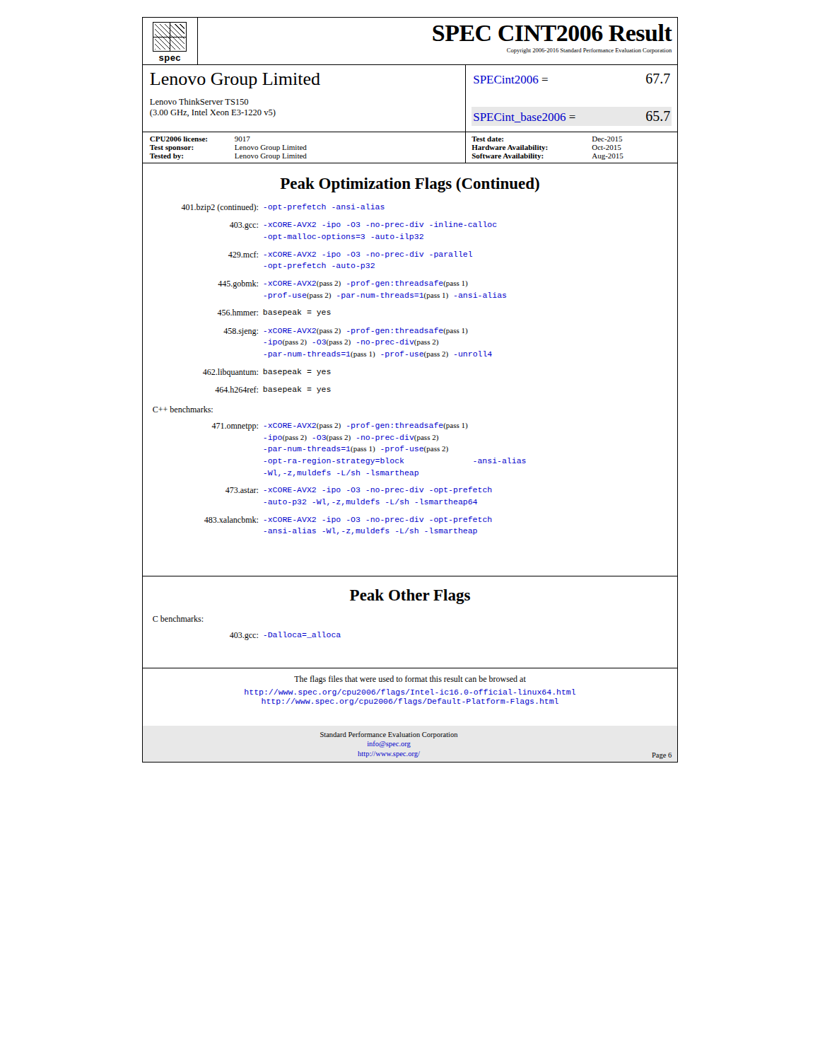spec
SPEC CINT2006 Result
Copyright 2006-2016 Standard Performance Evaluation Corporation
Lenovo Group Limited
Lenovo ThinkServer TS150
(3.00 GHz, Intel Xeon E3-1220 v5)
SPECint2006 = 67.7
SPECint_base2006 = 65.7
CPU2006 license: 9017
Test sponsor: Lenovo Group Limited
Tested by: Lenovo Group Limited
Test date: Dec-2015
Hardware Availability: Oct-2015
Software Availability: Aug-2015
Peak Optimization Flags (Continued)
401.bzip2 (continued):
-opt-prefetch -ansi-alias
403.gcc:
-xCORE-AVX2 -ipo -O3 -no-prec-div -inline-calloc
-opt-malloc-options=3 -auto-ilp32
429.mcf:
-xCORE-AVX2 -ipo -O3 -no-prec-div -parallel
-opt-prefetch -auto-p32
445.gobmk:
-xCORE-AVX2(pass 2) -prof-gen:threadsafe(pass 1)
-prof-use(pass 2) -par-num-threads=1(pass 1) -ansi-alias
456.hmmer:
basepeak = yes
458.sjeng:
-xCORE-AVX2(pass 2) -prof-gen:threadsafe(pass 1)
-ipo(pass 2) -O3(pass 2) -no-prec-div(pass 2)
-par-num-threads=1(pass 1) -prof-use(pass 2) -unroll4
462.libquantum:
basepeak = yes
464.h264ref:
basepeak = yes
C++ benchmarks:
471.omnetpp:
-xCORE-AVX2(pass 2) -prof-gen:threadsafe(pass 1)
-ipo(pass 2) -O3(pass 2) -no-prec-div(pass 2)
-par-num-threads=1(pass 1) -prof-use(pass 2)
-opt-ra-region-strategy=block -ansi-alias
-Wl,-z,muldefs -L/sh -lsmartheap
473.astar:
-xCORE-AVX2 -ipo -O3 -no-prec-div -opt-prefetch
-auto-p32 -Wl,-z,muldefs -L/sh -lsmartheap64
483.xalancbmk:
-xCORE-AVX2 -ipo -O3 -no-prec-div -opt-prefetch
-ansi-alias -Wl,-z,muldefs -L/sh -lsmartheap
Peak Other Flags
C benchmarks:
403.gcc:
-Dalloca=_alloca
The flags files that were used to format this result can be browsed at
http://www.spec.org/cpu2006/flags/Intel-ic16.0-official-linux64.html
http://www.spec.org/cpu2006/flags/Default-Platform-Flags.html
Standard Performance Evaluation Corporation
info@spec.org
http://www.spec.org/
Page 6